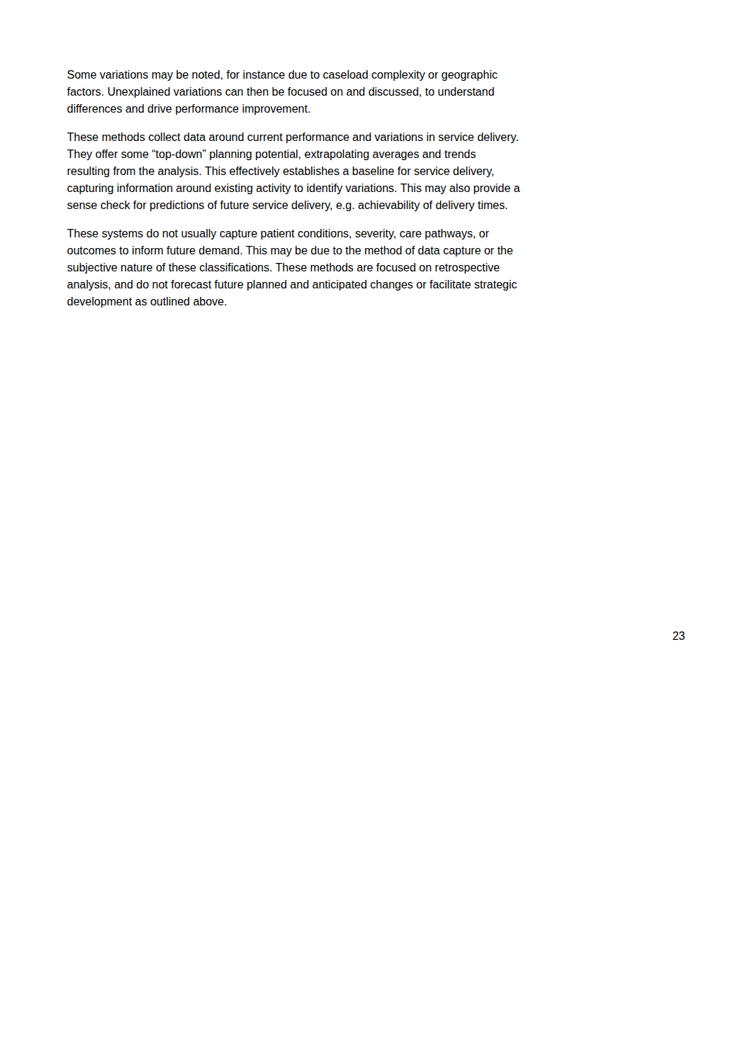Some variations may be noted, for instance due to caseload complexity or geographic factors. Unexplained variations can then be focused on and discussed, to understand differences and drive performance improvement.
These methods collect data around current performance and variations in service delivery. They offer some “top-down” planning potential, extrapolating averages and trends resulting from the analysis. This effectively establishes a baseline for service delivery, capturing information around existing activity to identify variations. This may also provide a sense check for predictions of future service delivery, e.g. achievability of delivery times.
These systems do not usually capture patient conditions, severity, care pathways, or outcomes to inform future demand. This may be due to the method of data capture or the subjective nature of these classifications. These methods are focused on retrospective analysis, and do not forecast future planned and anticipated changes or facilitate strategic development as outlined above.
23